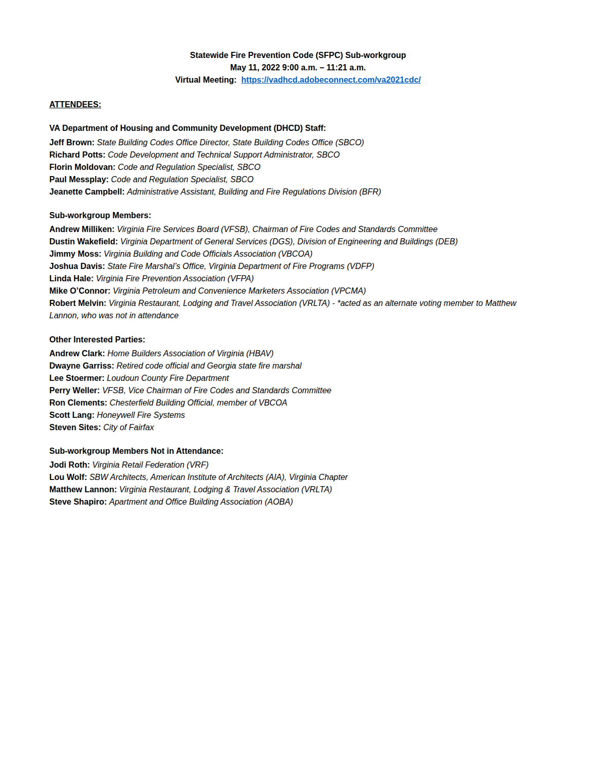Statewide Fire Prevention Code (SFPC) Sub-workgroup
May 11, 2022 9:00 a.m. – 11:21 a.m.
Virtual Meeting: https://vadhcd.adobeconnect.com/va2021cdc/
ATTENDEES:
VA Department of Housing and Community Development (DHCD) Staff:
Jeff Brown: State Building Codes Office Director, State Building Codes Office (SBCO)
Richard Potts: Code Development and Technical Support Administrator, SBCO
Florin Moldovan: Code and Regulation Specialist, SBCO
Paul Messplay: Code and Regulation Specialist, SBCO
Jeanette Campbell: Administrative Assistant, Building and Fire Regulations Division (BFR)
Sub-workgroup Members:
Andrew Milliken: Virginia Fire Services Board (VFSB), Chairman of Fire Codes and Standards Committee
Dustin Wakefield: Virginia Department of General Services (DGS), Division of Engineering and Buildings (DEB)
Jimmy Moss: Virginia Building and Code Officials Association (VBCOA)
Joshua Davis: State Fire Marshal’s Office, Virginia Department of Fire Programs (VDFP)
Linda Hale: Virginia Fire Prevention Association (VFPA)
Mike O’Connor: Virginia Petroleum and Convenience Marketers Association (VPCMA)
Robert Melvin: Virginia Restaurant, Lodging and Travel Association (VRLTA) - *acted as an alternate voting member to Matthew Lannon, who was not in attendance
Other Interested Parties:
Andrew Clark: Home Builders Association of Virginia (HBAV)
Dwayne Garriss: Retired code official and Georgia state fire marshal
Lee Stoermer: Loudoun County Fire Department
Perry Weller: VFSB, Vice Chairman of Fire Codes and Standards Committee
Ron Clements: Chesterfield Building Official, member of VBCOA
Scott Lang: Honeywell Fire Systems
Steven Sites: City of Fairfax
Sub-workgroup Members Not in Attendance:
Jodi Roth: Virginia Retail Federation (VRF)
Lou Wolf: SBW Architects, American Institute of Architects (AIA), Virginia Chapter
Matthew Lannon: Virginia Restaurant, Lodging & Travel Association (VRLTA)
Steve Shapiro: Apartment and Office Building Association (AOBA)